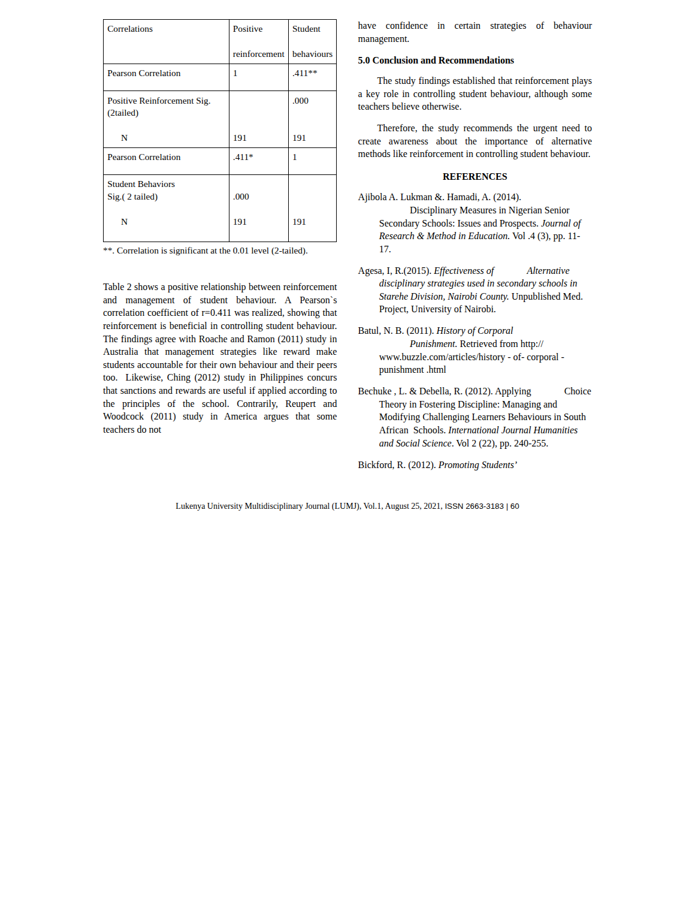| Correlations | Positive reinforcement | Student behaviours |
| Pearson Correlation | 1 | .411** |
| Positive Reinforcement Sig.(2tailed) N | 191 | .000 191 |
| Pearson Correlation | .411* | 1 |
| Student Behaviors Sig.( 2 tailed) N | .000 191 | 191 |
**. Correlation is significant at the 0.01 level (2-tailed).
Table 2 shows a positive relationship between reinforcement and management of student behaviour. A Pearson`s correlation coefficient of r=0.411 was realized, showing that reinforcement is beneficial in controlling student behaviour. The findings agree with Roache and Ramon (2011) study in Australia that management strategies like reward make students accountable for their own behaviour and their peers too. Likewise, Ching (2012) study in Philippines concurs that sanctions and rewards are useful if applied according to the principles of the school. Contrarily, Reupert and Woodcock (2011) study in America argues that some teachers do not
have confidence in certain strategies of behaviour management.
5.0 Conclusion and Recommendations
The study findings established that reinforcement plays a key role in controlling student behaviour, although some teachers believe otherwise.
Therefore, the study recommends the urgent need to create awareness about the importance of alternative methods like reinforcement in controlling student behaviour.
REFERENCES
Ajibola A. Lukman &. Hamadi, A. (2014). Disciplinary Measures in Nigerian Senior Secondary Schools: Issues and Prospects. Journal of Research & Method in Education. Vol .4 (3), pp. 11- 17.
Agesa, I, R.(2015). Effectiveness of Alternative disciplinary strategies used in secondary schools in Starehe Division, Nairobi County. Unpublished Med. Project, University of Nairobi.
Batul, N. B. (2011). History of Corporal Punishment. Retrieved from http:// www.buzzle.com/articles/history - of- corporal -punishment .html
Bechuke , L. & Debella, R. (2012). Applying Choice Theory in Fostering Discipline: Managing and Modifying Challenging Learners Behaviours in South African Schools. International Journal Humanities and Social Science. Vol 2 (22), pp. 240-255.
Bickford, R. (2012). Promoting Students’
Lukenya University Multidisciplinary Journal (LUMJ), Vol.1, August 25, 2021, ISSN 2663-3183 | 60